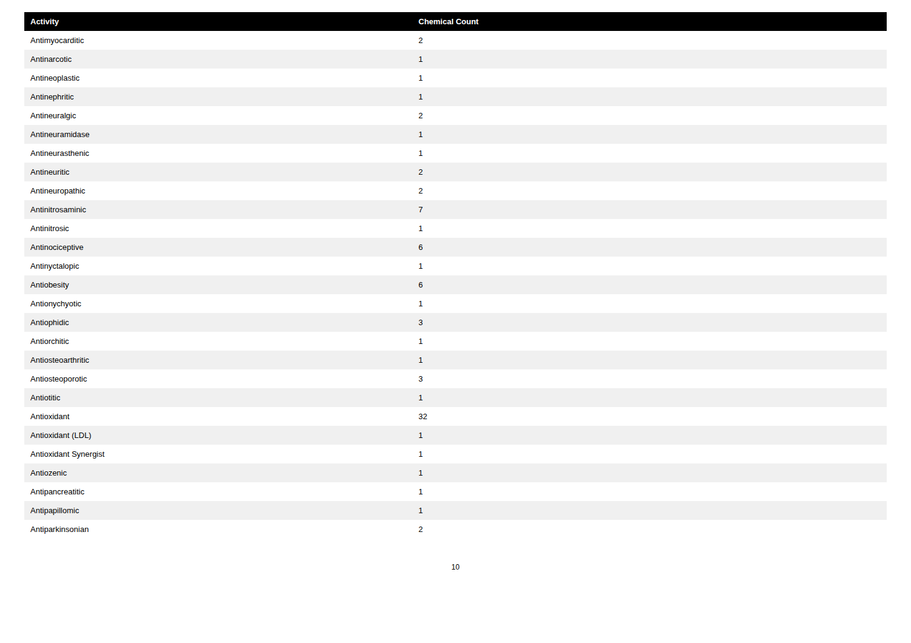| Activity | Chemical Count |
| --- | --- |
| Antimyocarditic | 2 |
| Antinarcotic | 1 |
| Antineoplastic | 1 |
| Antinephritic | 1 |
| Antineuralgic | 2 |
| Antineuramidase | 1 |
| Antineurasthenic | 1 |
| Antineuritic | 2 |
| Antineuropathic | 2 |
| Antinitrosaminic | 7 |
| Antinitrosic | 1 |
| Antinociceptive | 6 |
| Antinyctalopic | 1 |
| Antiobesity | 6 |
| Antionychyotic | 1 |
| Antiophidic | 3 |
| Antiorchitic | 1 |
| Antiosteoarthritic | 1 |
| Antiosteoporotic | 3 |
| Antiotitic | 1 |
| Antioxidant | 32 |
| Antioxidant (LDL) | 1 |
| Antioxidant Synergist | 1 |
| Antiozenic | 1 |
| Antipancreatitic | 1 |
| Antipapillomic | 1 |
| Antiparkinsonian | 2 |
10